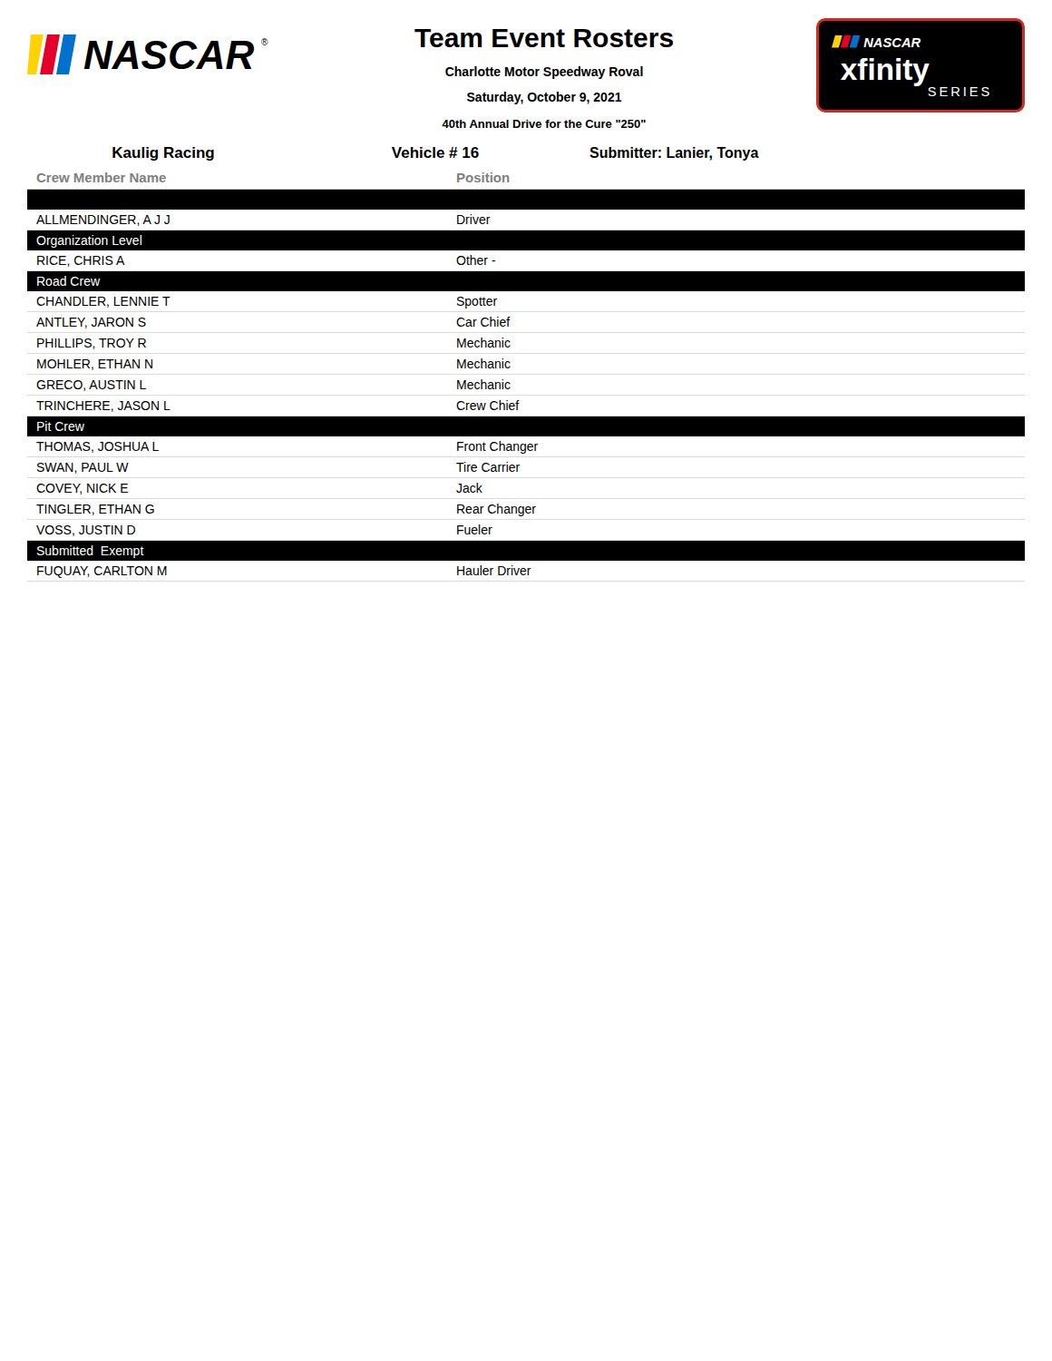NASCAR ®
Team Event Rosters
Charlotte Motor Speedway Roval
Saturday, October 9, 2021
40th Annual Drive for the Cure "250"
NASCAR xfinity SERIES
Kaulig Racing
Vehicle # 16
Submitter: Lanier, Tonya
| Crew Member Name | Position |
| --- | --- |
| ALLMENDINGER, A J J | Driver |
| Organization Level |
| RICE, CHRIS A | Other - |
| Road Crew |
| CHANDLER, LENNIE T | Spotter |
| ANTLEY, JARON S | Car Chief |
| PHILLIPS, TROY R | Mechanic |
| MOHLER, ETHAN N | Mechanic |
| GRECO, AUSTIN L | Mechanic |
| TRINCHERE, JASON L | Crew Chief |
| Pit Crew |
| THOMAS, JOSHUA L | Front Changer |
| SWAN, PAUL W | Tire Carrier |
| COVEY, NICK E | Jack |
| TINGLER, ETHAN G | Rear Changer |
| VOSS, JUSTIN D | Fueler |
| Submitted Exempt |
| FUQUAY, CARLTON M | Hauler Driver |